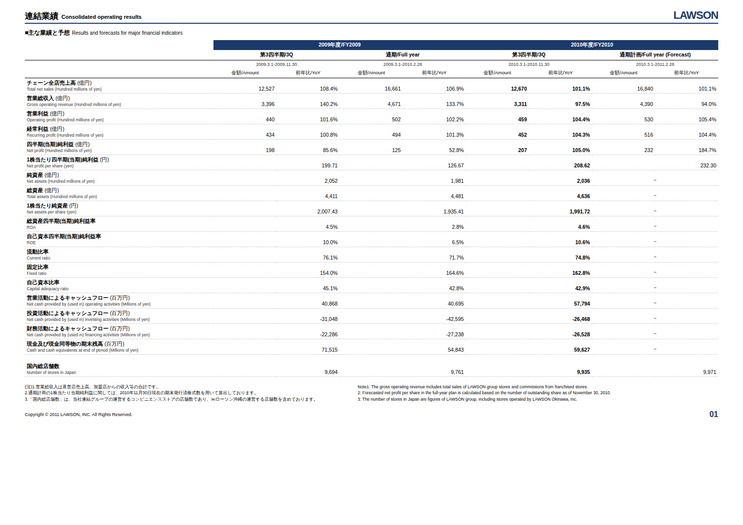連結業績Consolidated operating results
LAWSON
■主な業績と予想Results and forecasts for major financial indicators
| | 2009年度/FY2009 | 2010年度/FY2010 |
| | 第3四半期/3Q | 通期/Full year | 第3四半期/3Q | 通期計画/Full year (Forecast) |
| | 2009.3.1-2009.11.30 | 2009.3.1-2010.2.28 | 2010.3.1-2010.11.30 | 2010.3.1-2011.2.28 |
| | 金額/Amount | 前年比/YoY | 金額/Amount | 前年比/YoY | 金額/Amount | 前年比/YoY | 金額/Amount | 前年比/YoY |
| チェーン全店売上高 (億円) Total net sales (Hundred millions of yen) | 12,527 | 108.4% | 16,661 | 106.9% | 12,670 | 101.1% | 16,840 | 101.1% |
| 営業総収入 (億円) Gross operating revenue (Hundred millions of yen) | 3,396 | 140.2% | 4,671 | 133.7% | 3,311 | 97.5% | 4,390 | 94.0% |
| 営業利益 (億円) Operating profit (Hundred millions of yen) | 440 | 101.6% | 502 | 102.2% | 459 | 104.4% | 530 | 105.4% |
| 経常利益 (億円) Recurring profit (Hundred millions of yen) | 434 | 100.8% | 494 | 101.3% | 452 | 104.3% | 516 | 104.4% |
| 四半期(当期)純利益 (億円) Net profit (Hundred millions of yen) | 198 | 85.6% | 125 | 52.8% | 207 | 105.0% | 232 | 184.7% |
| 1株当たり四半期(当期)純利益 (円) Net profit per share (yen) | 199.71 | 126.67 | 208.62 | 232.30 |
| 純資産 (億円) Net assets (Hundred millions of yen) | 2,052 | 1,981 | 2,036 | － |
| 総資産 (億円) Total assets (Hundred millions of yen) | 4,411 | 4,481 | 4,636 | － |
| 1株当たり純資産 (円) Net assets per share (yen) | 2,007.43 | 1,935.41 | 1,991.72 | － |
| 総資産四半期(当期)純利益率 ROA | 4.5% | 2.8% | 4.6% | － |
| 自己資本四半期(当期)純利益率 ROE | 10.0% | 6.5% | 10.6% | － |
| 流動比率 Current ratio | 76.1% | 71.7% | 74.8% | － |
| 固定比率 Fixed ratio | 154.0% | 164.6% | 162.8% | － |
| 自己資本比率 Capital adequacy ratio | 45.1% | 42.8% | 42.9% | － |
| 営業活動によるキャッシュフロー (百万円) Net cash provided by (used in) operating activities (Millions of yen) | 40,868 | 40,695 | 57,794 | － |
| 投資活動によるキャッシュフロー (百万円) Net cash provided by (used in) investing activities (Millions of yen) | -31,048 | -42,595 | -26,468 | － |
| 財務活動によるキャッシュフロー (百万円) Net cash provided by (used in) financing activities (Millions of yen) | -22,286 | -27,238 | -26,528 | － |
| 現金及び現金同等物の期末残高 (百万円) Cash and cash equivalents at end of period (Millions of yen) | 71,515 | 54,843 | 59,627 | － |
| 国内総店舗数 Number of stores in Japan | 9,694 | 9,761 | 9,935 | 9,971 |
(注)1.営業総収入は直営店売上高、加盟店からの収入等の合計です。
2.通期計画の1株当たり当期純利益に関しては、2010年11月30日現在の期末発行済株式数を用いて算出しております。
3.「国内総店舗数」は、当社連結グループの運営するコンビニエンスストアの店舗数であり、㈱ローソン沖縄の運営する店舗数を含めております。
Note1: The gross operating revenue includes total sales of LAWSON group stores and commissions from franchised stores.
2: Forecasted net profit per share in the full-year plan is calculated based on the number of outstanding share as of November 30, 2010.
3: The number of stores in Japan are figures of LAWSON group, including stores operated by LAWSON Okinawa, Inc.
Copyright © 2011 LAWSON, INC. All Rights Reserved.
01